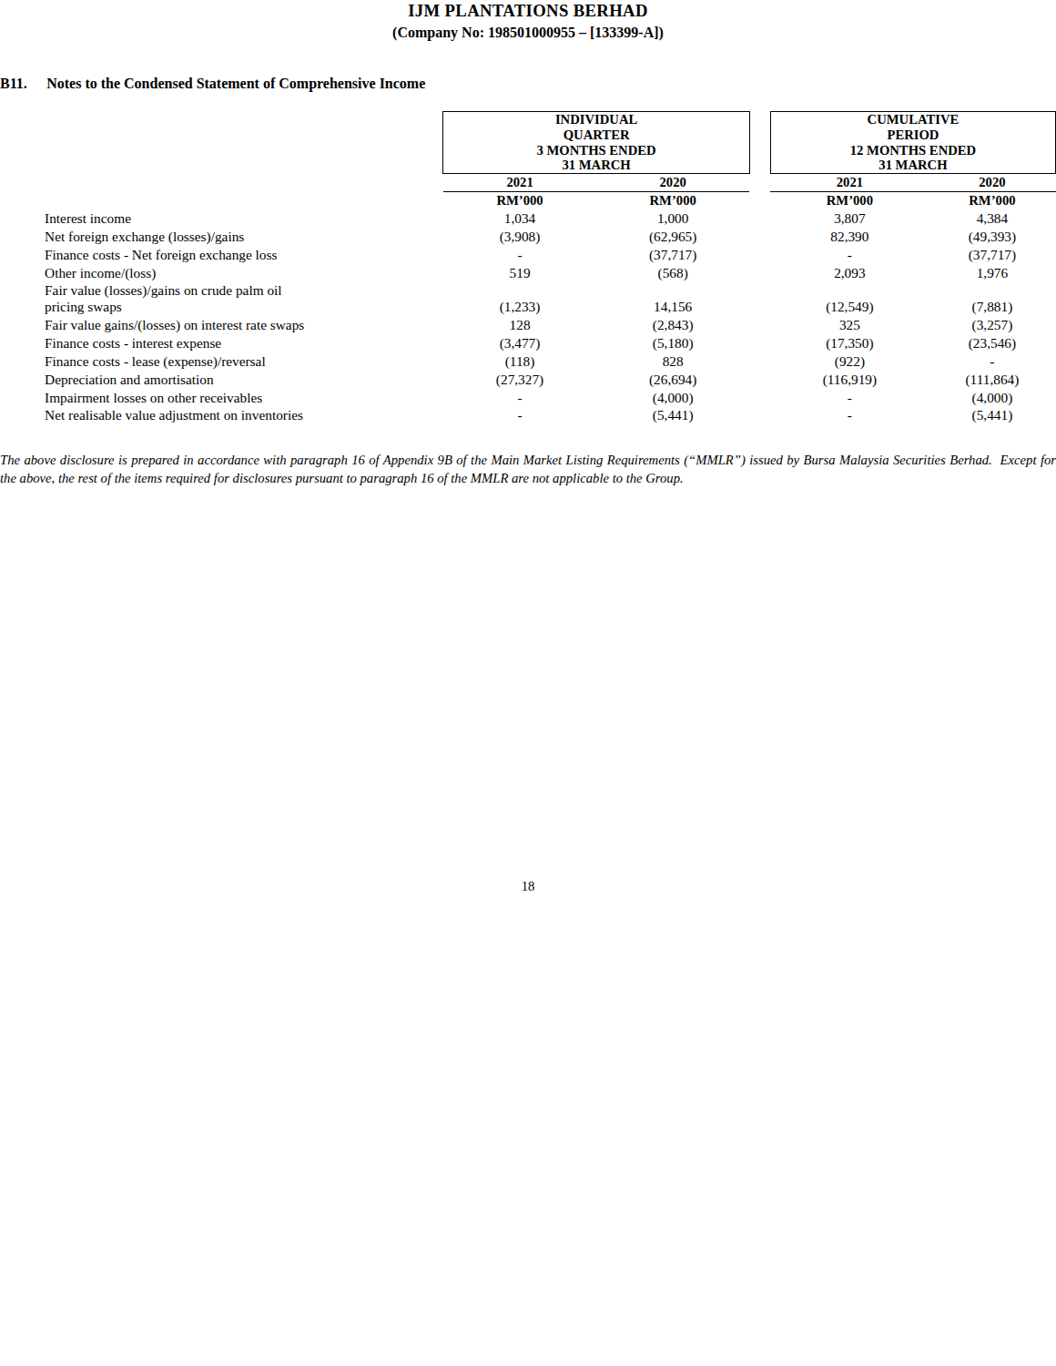IJM PLANTATIONS BERHAD
(Company No: 198501000955 – [133399-A])
B11. Notes to the Condensed Statement of Comprehensive Income
| | INDIVIDUAL QUARTER 3 MONTHS ENDED 31 MARCH | | CUMULATIVE PERIOD 12 MONTHS ENDED 31 MARCH |
| | 2021 | 2020 | | 2021 | 2020 |
| | RM’000 | RM’000 | | RM’000 | RM’000 |
| Interest income | 1,034 | 1,000 | | 3,807 | 4,384 |
| Net foreign exchange (losses)/gains | (3,908) | (62,965) | | 82,390 | (49,393) |
| Finance costs - Net foreign exchange loss | - | (37,717) | | - | (37,717) |
| Other income/(loss) | 519 | (568) | | 2,093 | 1,976 |
| Fair value (losses)/gains on crude palm oil pricing swaps | (1,233) | 14,156 | | (12,549) | (7,881) |
| Fair value gains/(losses) on interest rate swaps | 128 | (2,843) | | 325 | (3,257) |
| Finance costs - interest expense | (3,477) | (5,180) | | (17,350) | (23,546) |
| Finance costs - lease (expense)/reversal | (118) | 828 | | (922) | - |
| Depreciation and amortisation | (27,327) | (26,694) | | (116,919) | (111,864) |
| Impairment losses on other receivables | - | (4,000) | | - | (4,000) |
| Net realisable value adjustment on inventories | - | (5,441) | | - | (5,441) |
The above disclosure is prepared in accordance with paragraph 16 of Appendix 9B of the Main Market Listing Requirements (“MMLR”) issued by Bursa Malaysia Securities Berhad. Except for the above, the rest of the items required for disclosures pursuant to paragraph 16 of the MMLR are not applicable to the Group.
18